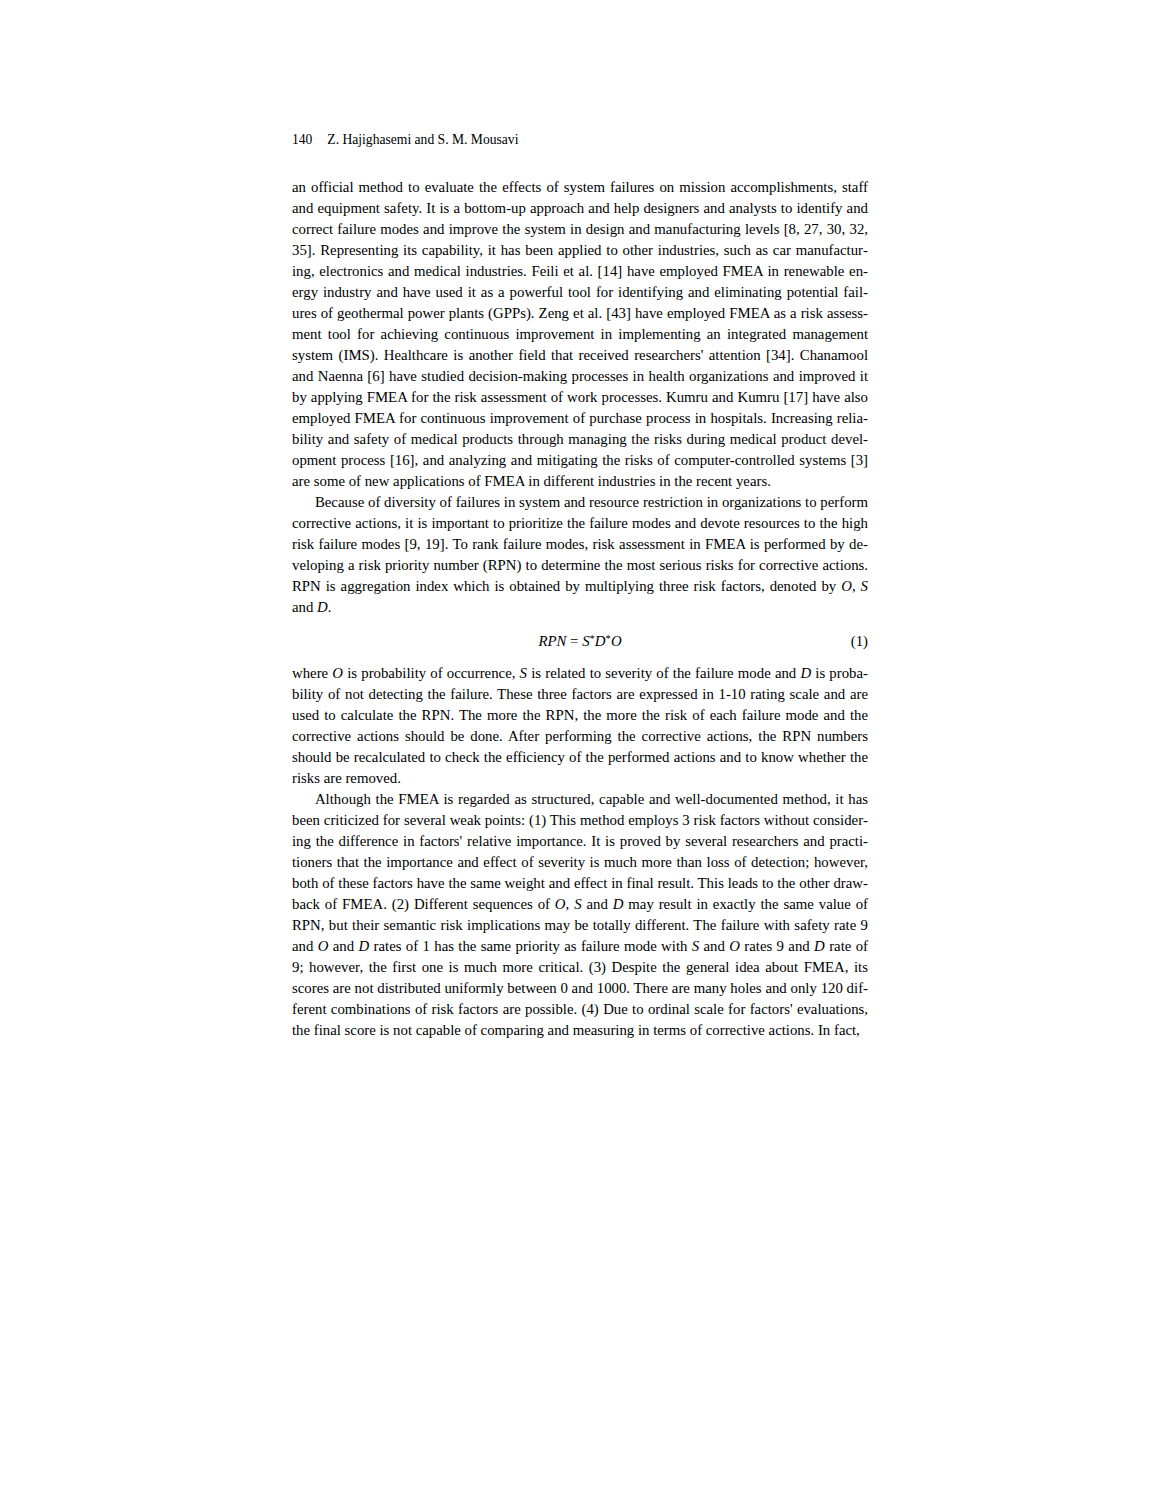140 Z. Hajighasemi and S. M. Mousavi
an official method to evaluate the effects of system failures on mission accomplishments, staff and equipment safety. It is a bottom-up approach and help designers and analysts to identify and correct failure modes and improve the system in design and manufacturing levels [8, 27, 30, 32, 35]. Representing its capability, it has been applied to other industries, such as car manufacturing, electronics and medical industries. Feili et al. [14] have employed FMEA in renewable energy industry and have used it as a powerful tool for identifying and eliminating potential failures of geothermal power plants (GPPs). Zeng et al. [43] have employed FMEA as a risk assessment tool for achieving continuous improvement in implementing an integrated management system (IMS). Healthcare is another field that received researchers' attention [34]. Chanamool and Naenna [6] have studied decision-making processes in health organizations and improved it by applying FMEA for the risk assessment of work processes. Kumru and Kumru [17] have also employed FMEA for continuous improvement of purchase process in hospitals. Increasing reliability and safety of medical products through managing the risks during medical product development process [16], and analyzing and mitigating the risks of computer-controlled systems [3] are some of new applications of FMEA in different industries in the recent years.
Because of diversity of failures in system and resource restriction in organizations to perform corrective actions, it is important to prioritize the failure modes and devote resources to the high risk failure modes [9, 19]. To rank failure modes, risk assessment in FMEA is performed by developing a risk priority number (RPN) to determine the most serious risks for corrective actions. RPN is aggregation index which is obtained by multiplying three risk factors, denoted by O, S and D.
RPN = S*D*O (1)
where O is probability of occurrence, S is related to severity of the failure mode and D is probability of not detecting the failure. These three factors are expressed in 1-10 rating scale and are used to calculate the RPN. The more the RPN, the more the risk of each failure mode and the corrective actions should be done. After performing the corrective actions, the RPN numbers should be recalculated to check the efficiency of the performed actions and to know whether the risks are removed.
Although the FMEA is regarded as structured, capable and well-documented method, it has been criticized for several weak points: (1) This method employs 3 risk factors without considering the difference in factors' relative importance. It is proved by several researchers and practitioners that the importance and effect of severity is much more than loss of detection; however, both of these factors have the same weight and effect in final result. This leads to the other drawback of FMEA. (2) Different sequences of O, S and D may result in exactly the same value of RPN, but their semantic risk implications may be totally different. The failure with safety rate 9 and O and D rates of 1 has the same priority as failure mode with S and O rates 9 and D rate of 9; however, the first one is much more critical. (3) Despite the general idea about FMEA, its scores are not distributed uniformly between 0 and 1000. There are many holes and only 120 different combinations of risk factors are possible. (4) Due to ordinal scale for factors' evaluations, the final score is not capable of comparing and measuring in terms of corrective actions. In fact,